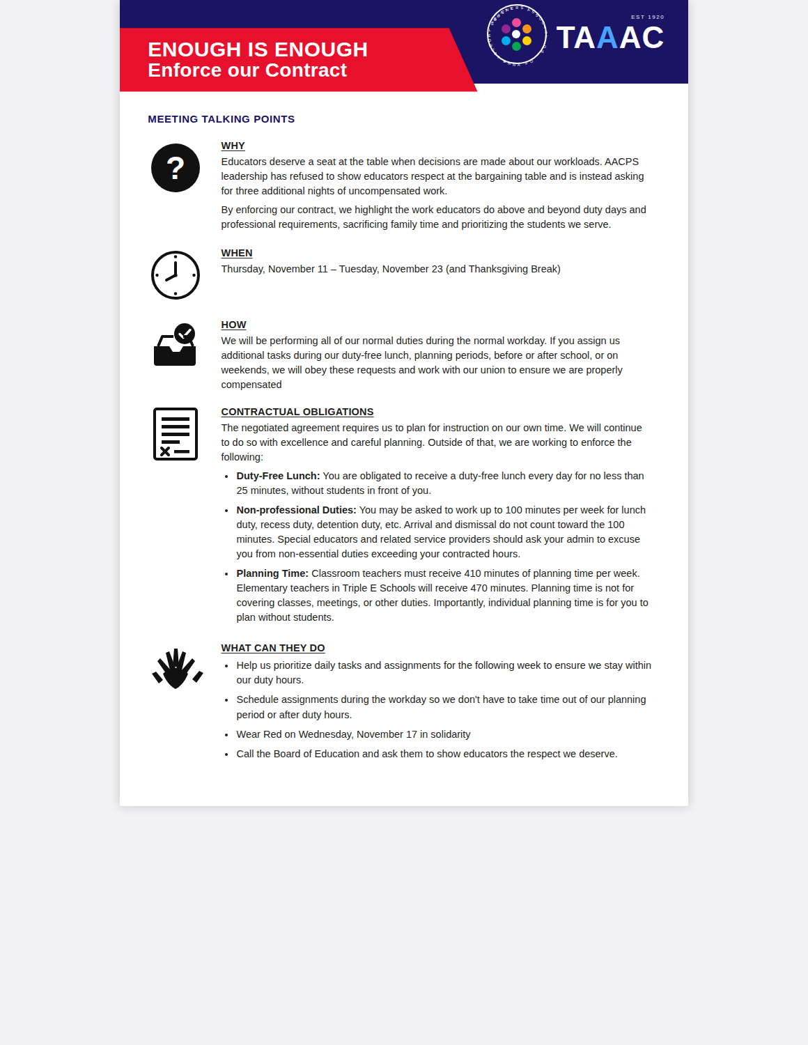Enough is Enough Enforce our Contract
T E A C H E R S A S S O C I A T I O N O F A N N E A R U N D E L C O U N T Y
EST 1920
TAAAC
Meeting Talking Points
?
Why
Educators deserve a seat at the table when decisions are made about our workloads. AACPS leadership has refused to show educators respect at the bargaining table and is instead asking for three additional nights of uncompensated work.
By enforcing our contract, we highlight the work educators do above and beyond duty days and professional requirements, sacrificing family time and prioritizing the students we serve.
When
Thursday, November 11 – Tuesday, November 23 (and Thanksgiving Break)
How
We will be performing all of our normal duties during the normal workday. If you assign us additional tasks during our duty-free lunch, planning periods, before or after school, or on weekends, we will obey these requests and work with our union to ensure we are properly compensated
Contractual Obligations
The negotiated agreement requires us to plan for instruction on our own time. We will continue to do so with excellence and careful planning. Outside of that, we are working to enforce the following:
Duty-Free Lunch: You are obligated to receive a duty-free lunch every day for no less than 25 minutes, without students in front of you.
Non-professional Duties: You may be asked to work up to 100 minutes per week for lunch duty, recess duty, detention duty, etc. Arrival and dismissal do not count toward the 100 minutes. Special educators and related service providers should ask your admin to excuse you from non-essential duties exceeding your contracted hours.
Planning Time: Classroom teachers must receive 410 minutes of planning time per week. Elementary teachers in Triple E Schools will receive 470 minutes. Planning time is not for covering classes, meetings, or other duties. Importantly, individual planning time is for you to plan without students.
What Can They Do
Help us prioritize daily tasks and assignments for the following week to ensure we stay within our duty hours.
Schedule assignments during the workday so we don't have to take time out of our planning period or after duty hours.
Wear Red on Wednesday, November 17 in solidarity
Call the Board of Education and ask them to show educators the respect we deserve.